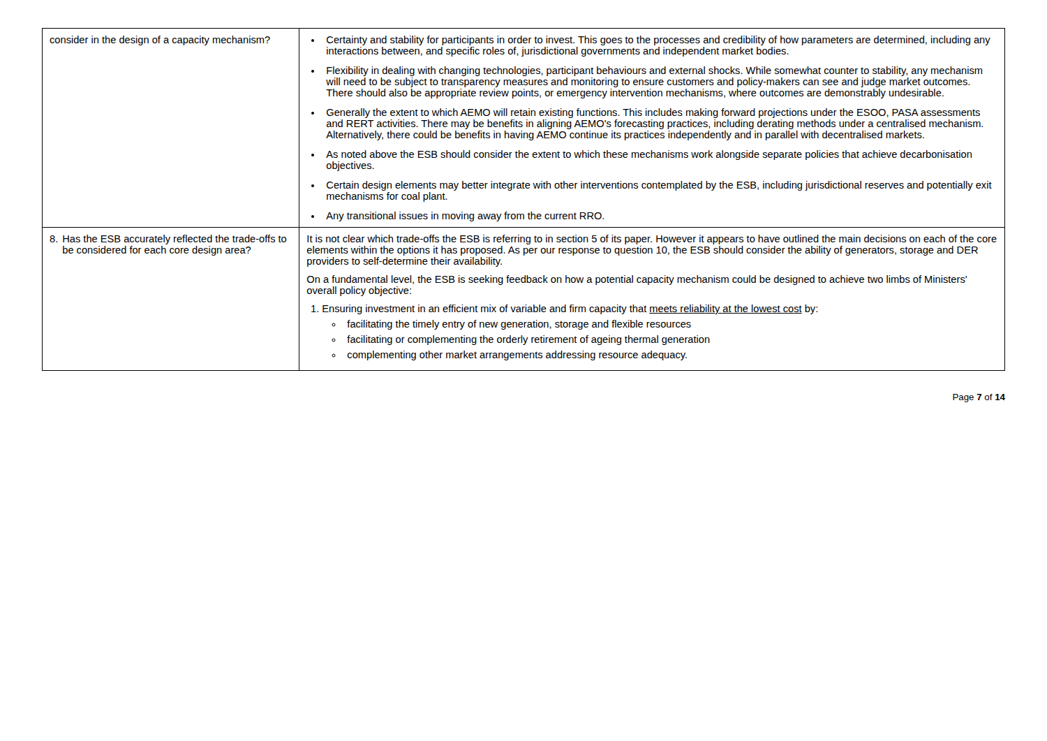| consider in the design of a capacity mechanism? | Certainty and stability for participants in order to invest. This goes to the processes and credibility of how parameters are determined, including any interactions between, and specific roles of, jurisdictional governments and independent market bodies. Flexibility in dealing with changing technologies, participant behaviours and external shocks. While somewhat counter to stability, any mechanism will need to be subject to transparency measures and monitoring to ensure customers and policy-makers can see and judge market outcomes. There should also be appropriate review points, or emergency intervention mechanisms, where outcomes are demonstrably undesirable. Generally the extent to which AEMO will retain existing functions. This includes making forward projections under the ESOO, PASA assessments and RERT activities. There may be benefits in aligning AEMO's forecasting practices, including derating methods under a centralised mechanism. Alternatively, there could be benefits in having AEMO continue its practices independently and in parallel with decentralised markets. As noted above the ESB should consider the extent to which these mechanisms work alongside separate policies that achieve decarbonisation objectives. Certain design elements may better integrate with other interventions contemplated by the ESB, including jurisdictional reserves and potentially exit mechanisms for coal plant. Any transitional issues in moving away from the current RRO. |
| 8. Has the ESB accurately reflected the trade-offs to be considered for each core design area? | It is not clear which trade-offs the ESB is referring to in section 5 of its paper. However it appears to have outlined the main decisions on each of the core elements within the options it has proposed. As per our response to question 10, the ESB should consider the ability of generators, storage and DER providers to self-determine their availability. On a fundamental level, the ESB is seeking feedback on how a potential capacity mechanism could be designed to achieve two limbs of Ministers' overall policy objective: Ensuring investment in an efficient mix of variable and firm capacity that meets reliability at the lowest cost by: facilitating the timely entry of new generation, storage and flexible resources facilitating or complementing the orderly retirement of ageing thermal generation complementing other market arrangements addressing resource adequacy. |
Page 7 of 14